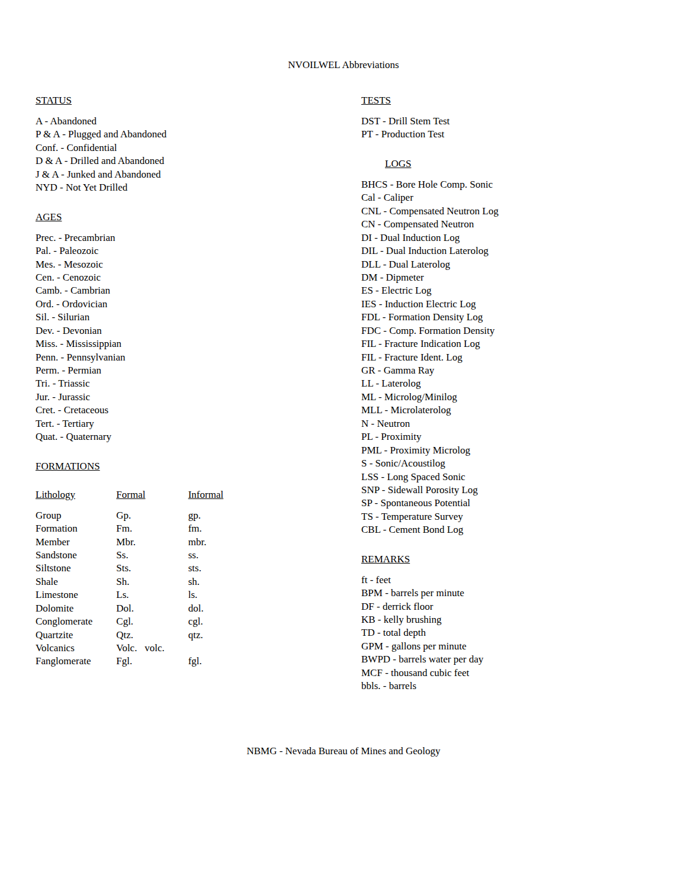NVOILWEL Abbreviations
STATUS
A - Abandoned
P & A - Plugged and Abandoned
Conf. - Confidential
D & A - Drilled and Abandoned
J & A - Junked and Abandoned
NYD - Not Yet Drilled
AGES
Prec. - Precambrian
Pal. - Paleozoic
Mes. - Mesozoic
Cen. - Cenozoic
Camb. - Cambrian
Ord. - Ordovician
Sil. - Silurian
Dev. - Devonian
Miss. - Mississippian
Penn. - Pennsylvanian
Perm. - Permian
Tri. - Triassic
Jur. - Jurassic
Cret. - Cretaceous
Tert. - Tertiary
Quat. - Quaternary
FORMATIONS
| Lithology | Formal | Informal |
| --- | --- | --- |
| Group | Gp. | gp. |
| Formation | Fm. | fm. |
| Member | Mbr. | mbr. |
| Sandstone | Ss. | ss. |
| Siltstone | Sts. | sts. |
| Shale | Sh. | sh. |
| Limestone | Ls. | ls. |
| Dolomite | Dol. | dol. |
| Conglomerate | Cgl. | cgl. |
| Quartzite | Qtz. | qtz. |
| Volcanics | Volc. volc. | |
| Fanglomerate | Fgl. | fgl. |
TESTS
DST - Drill Stem Test
PT - Production Test
LOGS
BHCS - Bore Hole Comp. Sonic
Cal - Caliper
CNL - Compensated Neutron Log
CN - Compensated Neutron
DI - Dual Induction Log
DIL - Dual Induction Laterolog
DLL - Dual Laterolog
DM - Dipmeter
ES - Electric Log
IES - Induction Electric Log
FDL - Formation Density Log
FDC - Comp. Formation Density
FIL - Fracture Indication Log
FIL - Fracture Ident. Log
GR - Gamma Ray
LL - Laterolog
ML - Microlog/Minilog
MLL - Microlaterolog
N - Neutron
PL - Proximity
PML - Proximity Microlog
S - Sonic/Acoustilog
LSS - Long Spaced Sonic
SNP - Sidewall Porosity Log
SP - Spontaneous Potential
TS - Temperature Survey
CBL - Cement Bond Log
REMARKS
ft - feet
BPM - barrels per minute
DF - derrick floor
KB - kelly brushing
TD - total depth
GPM - gallons per minute
BWPD - barrels water per day
MCF - thousand cubic feet
bbls. - barrels
NBMG - Nevada Bureau of Mines and Geology